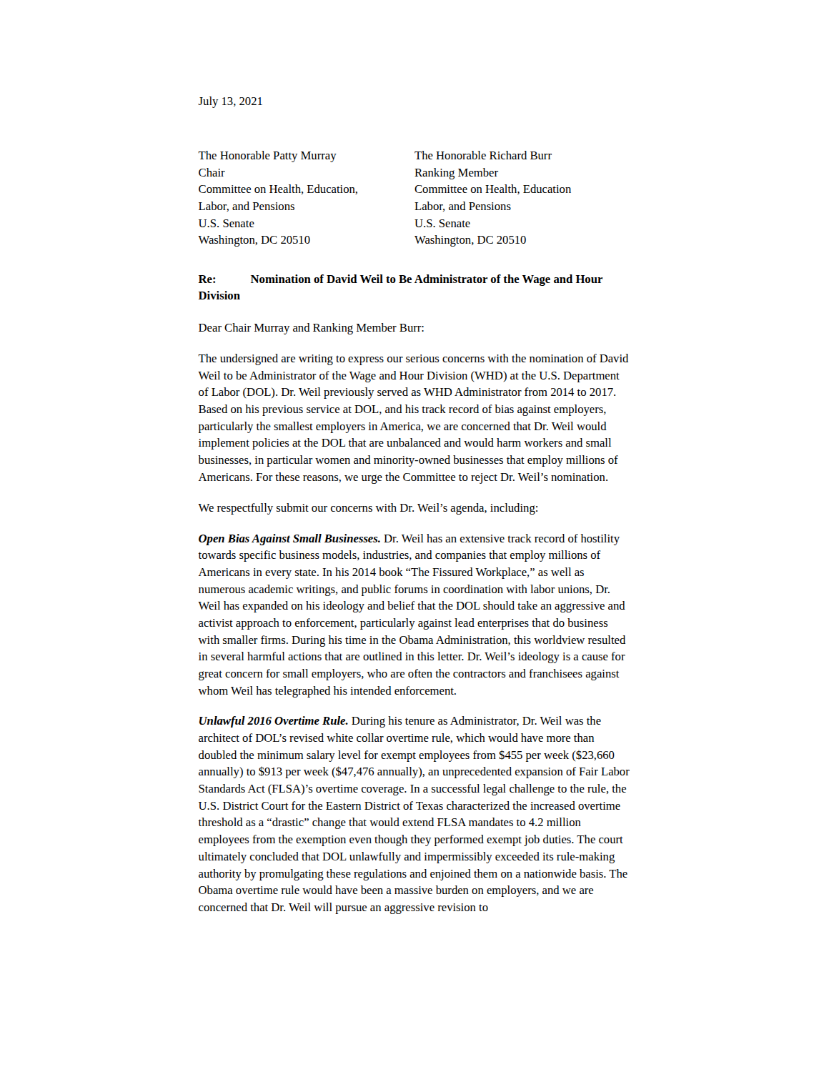July 13, 2021
| The Honorable Patty Murray Chair Committee on Health, Education, Labor, and Pensions U.S. Senate Washington, DC 20510 | The Honorable Richard Burr Ranking Member Committee on Health, Education Labor, and Pensions U.S. Senate Washington, DC 20510 |
Re: Nomination of David Weil to Be Administrator of the Wage and Hour Division
Dear Chair Murray and Ranking Member Burr:
The undersigned are writing to express our serious concerns with the nomination of David Weil to be Administrator of the Wage and Hour Division (WHD) at the U.S. Department of Labor (DOL). Dr. Weil previously served as WHD Administrator from 2014 to 2017. Based on his previous service at DOL, and his track record of bias against employers, particularly the smallest employers in America, we are concerned that Dr. Weil would implement policies at the DOL that are unbalanced and would harm workers and small businesses, in particular women and minority-owned businesses that employ millions of Americans. For these reasons, we urge the Committee to reject Dr. Weil’s nomination.
We respectfully submit our concerns with Dr. Weil’s agenda, including:
Open Bias Against Small Businesses. Dr. Weil has an extensive track record of hostility towards specific business models, industries, and companies that employ millions of Americans in every state. In his 2014 book “The Fissured Workplace,” as well as numerous academic writings, and public forums in coordination with labor unions, Dr. Weil has expanded on his ideology and belief that the DOL should take an aggressive and activist approach to enforcement, particularly against lead enterprises that do business with smaller firms. During his time in the Obama Administration, this worldview resulted in several harmful actions that are outlined in this letter. Dr. Weil’s ideology is a cause for great concern for small employers, who are often the contractors and franchisees against whom Weil has telegraphed his intended enforcement.
Unlawful 2016 Overtime Rule. During his tenure as Administrator, Dr. Weil was the architect of DOL’s revised white collar overtime rule, which would have more than doubled the minimum salary level for exempt employees from $455 per week ($23,660 annually) to $913 per week ($47,476 annually), an unprecedented expansion of Fair Labor Standards Act (FLSA)’s overtime coverage. In a successful legal challenge to the rule, the U.S. District Court for the Eastern District of Texas characterized the increased overtime threshold as a “drastic” change that would extend FLSA mandates to 4.2 million employees from the exemption even though they performed exempt job duties. The court ultimately concluded that DOL unlawfully and impermissibly exceeded its rule-making authority by promulgating these regulations and enjoined them on a nationwide basis. The Obama overtime rule would have been a massive burden on employers, and we are concerned that Dr. Weil will pursue an aggressive revision to